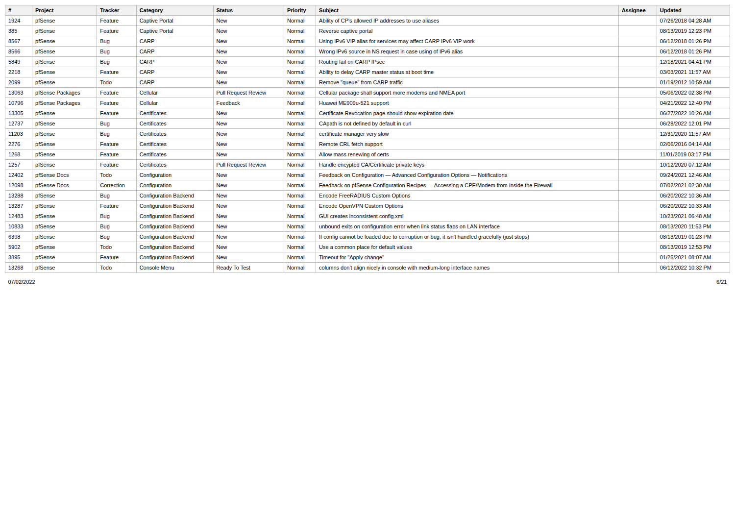| # | Project | Tracker | Category | Status | Priority | Subject | Assignee | Updated |
| --- | --- | --- | --- | --- | --- | --- | --- | --- |
| 1924 | pfSense | Feature | Captive Portal | New | Normal | Ability of CP's allowed IP addresses to use aliases | | 07/26/2018 04:28 AM |
| 385 | pfSense | Feature | Captive Portal | New | Normal | Reverse captive portal | | 08/13/2019 12:23 PM |
| 8567 | pfSense | Bug | CARP | New | Normal | Using IPv6 VIP alias for services may affect CARP IPv6 VIP work | | 06/12/2018 01:26 PM |
| 8566 | pfSense | Bug | CARP | New | Normal | Wrong IPv6 source in NS request in case using of IPv6 alias | | 06/12/2018 01:26 PM |
| 5849 | pfSense | Bug | CARP | New | Normal | Routing fail on CARP IPsec | | 12/18/2021 04:41 PM |
| 2218 | pfSense | Feature | CARP | New | Normal | Ability to delay CARP master status at boot time | | 03/03/2021 11:57 AM |
| 2099 | pfSense | Todo | CARP | New | Normal | Remove "queue" from CARP traffic | | 01/19/2012 10:59 AM |
| 13063 | pfSense Packages | Feature | Cellular | Pull Request Review | Normal | Cellular package shall support more modems and NMEA port | | 05/06/2022 02:38 PM |
| 10796 | pfSense Packages | Feature | Cellular | Feedback | Normal | Huawei ME909u-521 support | | 04/21/2022 12:40 PM |
| 13305 | pfSense | Feature | Certificates | New | Normal | Certificate Revocation page should show expiration date | | 06/27/2022 10:26 AM |
| 12737 | pfSense | Bug | Certificates | New | Normal | CApath is not defined by default in curl | | 06/28/2022 12:01 PM |
| 11203 | pfSense | Bug | Certificates | New | Normal | certificate manager very slow | | 12/31/2020 11:57 AM |
| 2276 | pfSense | Feature | Certificates | New | Normal | Remote CRL fetch support | | 02/06/2016 04:14 AM |
| 1268 | pfSense | Feature | Certificates | New | Normal | Allow mass renewing of certs | | 11/01/2019 03:17 PM |
| 1257 | pfSense | Feature | Certificates | Pull Request Review | Normal | Handle encypted CA/Certificate private keys | | 10/12/2020 07:12 AM |
| 12402 | pfSense Docs | Todo | Configuration | New | Normal | Feedback on Configuration — Advanced Configuration Options — Notifications | | 09/24/2021 12:46 AM |
| 12098 | pfSense Docs | Correction | Configuration | New | Normal | Feedback on pfSense Configuration Recipes — Accessing a CPE/Modem from Inside the Firewall | | 07/02/2021 02:30 AM |
| 13288 | pfSense | Bug | Configuration Backend | New | Normal | Encode FreeRADIUS Custom Options | | 06/20/2022 10:36 AM |
| 13287 | pfSense | Feature | Configuration Backend | New | Normal | Encode OpenVPN Custom Options | | 06/20/2022 10:33 AM |
| 12483 | pfSense | Bug | Configuration Backend | New | Normal | GUI creates inconsistent config.xml | | 10/23/2021 06:48 AM |
| 10833 | pfSense | Bug | Configuration Backend | New | Normal | unbound exits on configuration error when link status flaps on LAN interface | | 08/13/2020 11:53 PM |
| 6398 | pfSense | Bug | Configuration Backend | New | Normal | If config cannot be loaded due to corruption or bug, it isn't handled gracefully (just stops) | | 08/13/2019 01:23 PM |
| 5902 | pfSense | Todo | Configuration Backend | New | Normal | Use a common place for default values | | 08/13/2019 12:53 PM |
| 3895 | pfSense | Feature | Configuration Backend | New | Normal | Timeout for "Apply change" | | 01/25/2021 08:07 AM |
| 13268 | pfSense | Todo | Console Menu | Ready To Test | Normal | columns don't align nicely in console with medium-long interface names | | 06/12/2022 10:32 PM |
| 07/02/2022 | 6/21 |